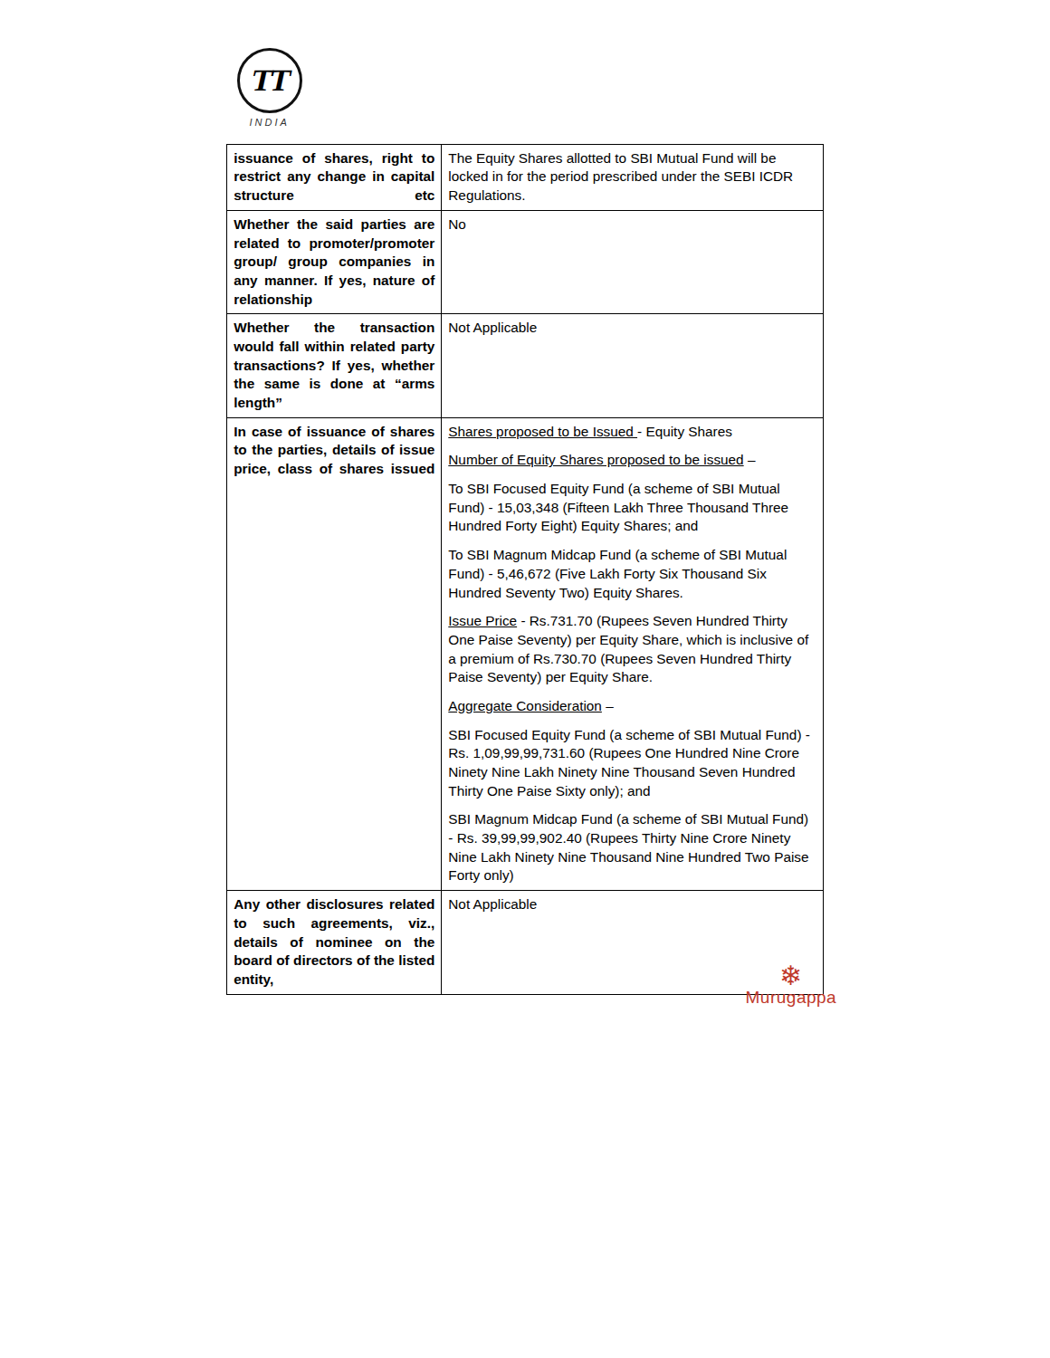INDIA
| issuance of shares, right to restrict any change in capital structure etc | The Equity Shares allotted to SBI Mutual Fund will be locked in for the period prescribed under the SEBI ICDR Regulations. |
| Whether the said parties are related to promoter/promoter group/ group companies in any manner. If yes, nature of relationship | No |
| Whether the transaction would fall within related party transactions? If yes, whether the same is done at “arms length” | Not Applicable |
| In case of issuance of shares to the parties, details of issue price, class of shares issued | Shares proposed to be Issued - Equity Shares Number of Equity Shares proposed to be issued – To SBI Focused Equity Fund (a scheme of SBI Mutual Fund) - 15,03,348 (Fifteen Lakh Three Thousand Three Hundred Forty Eight) Equity Shares; and To SBI Magnum Midcap Fund (a scheme of SBI Mutual Fund) - 5,46,672 (Five Lakh Forty Six Thousand Six Hundred Seventy Two) Equity Shares. Issue Price - Rs.731.70 (Rupees Seven Hundred Thirty One Paise Seventy) per Equity Share, which is inclusive of a premium of Rs.730.70 (Rupees Seven Hundred Thirty Paise Seventy) per Equity Share. Aggregate Consideration – SBI Focused Equity Fund (a scheme of SBI Mutual Fund) - Rs. 1,09,99,99,731.60 (Rupees One Hundred Nine Crore Ninety Nine Lakh Ninety Nine Thousand Seven Hundred Thirty One Paise Sixty only); and SBI Magnum Midcap Fund (a scheme of SBI Mutual Fund) - Rs. 39,99,99,902.40 (Rupees Thirty Nine Crore Ninety Nine Lakh Ninety Nine Thousand Nine Hundred Two Paise Forty only) |
| Any other disclosures related to such agreements, viz., details of nominee on the board of directors of the listed entity, | Not Applicable |
❄
Murugappa